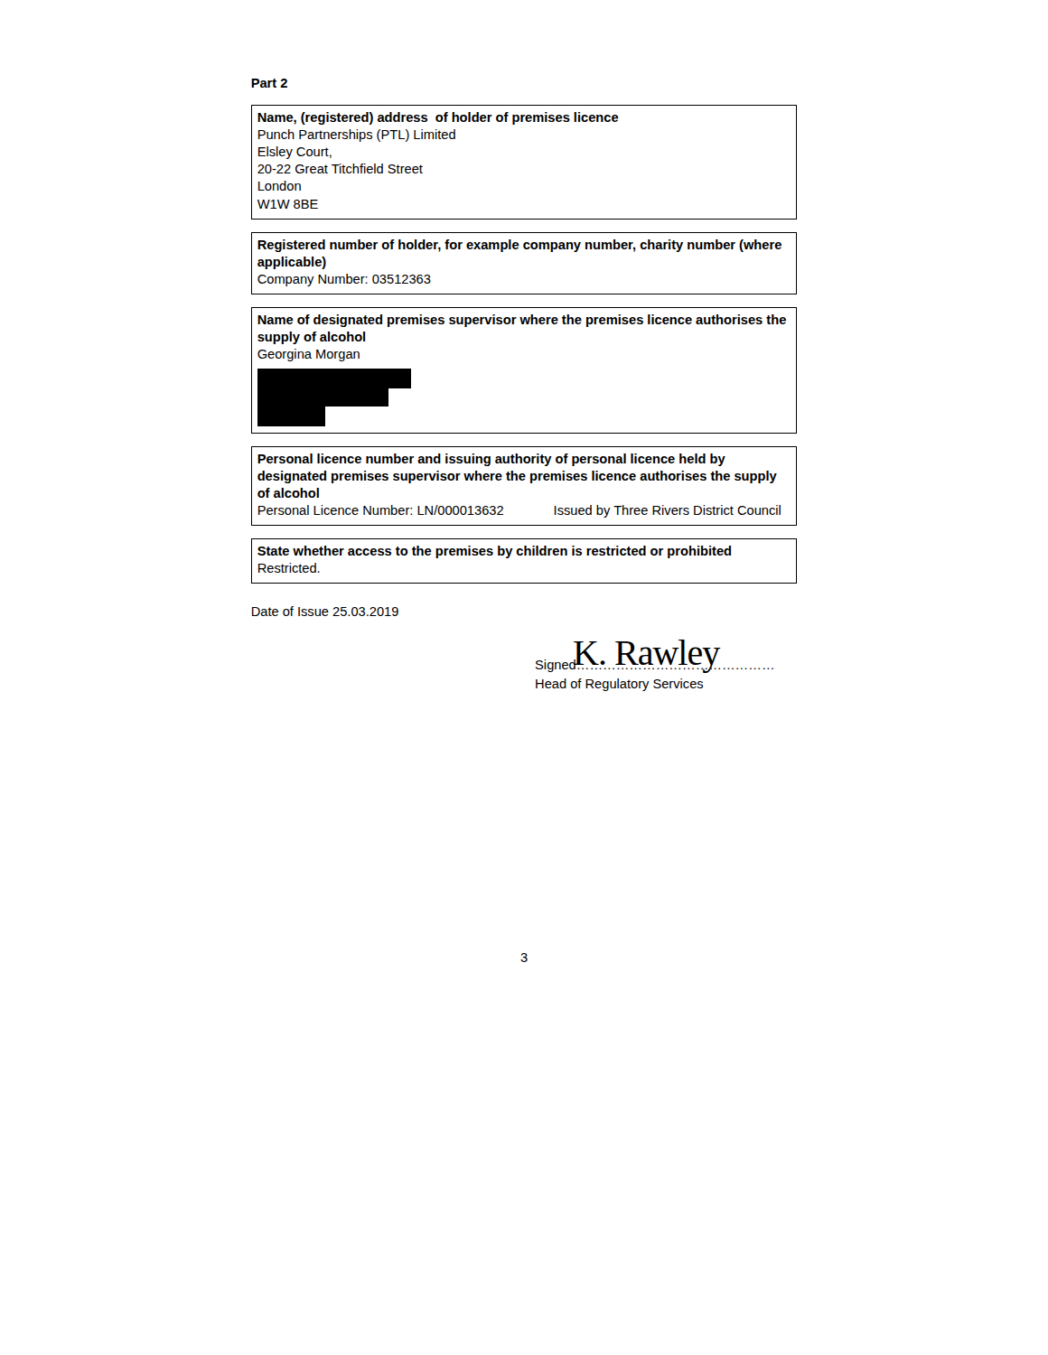Part 2
Name, (registered) address of holder of premises licence
Punch Partnerships (PTL) Limited
Elsley Court,
20-22 Great Titchfield Street
London
W1W 8BE
Registered number of holder, for example company number, charity number (where applicable)
Company Number: 03512363
Name of designated premises supervisor where the premises licence authorises the supply of alcohol
Georgina Morgan
Personal licence number and issuing authority of personal licence held by designated premises supervisor where the premises licence authorises the supply of alcohol
Personal Licence Number: LN/000013632 Issued by Three Rivers District Council
State whether access to the premises by children is restricted or prohibited
Restricted.
Date of Issue 25.03.2019
Signed……………………………………… K. Rawley
Head of Regulatory Services
3